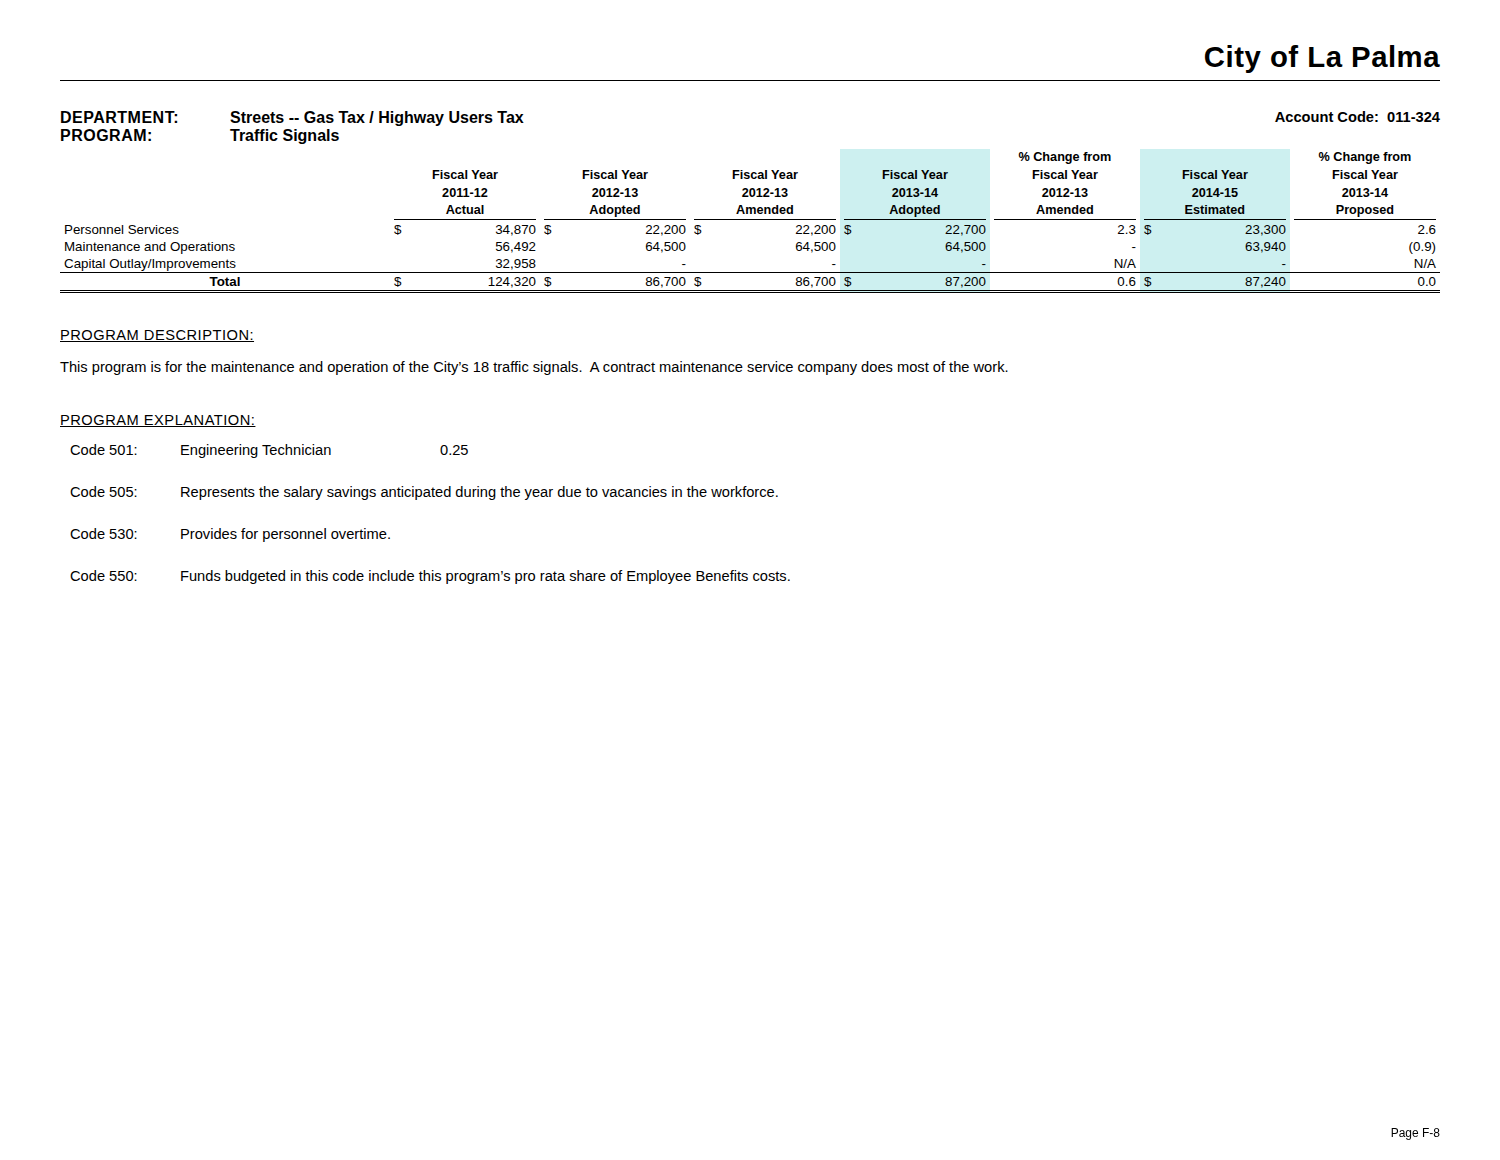City of La Palma
Account Code: 011-324
DEPARTMENT: Streets -- Gas Tax / Highway Users Tax
PROGRAM: Traffic Signals
| | | | | | % Change from | | % Change from |
| | Fiscal Year | Fiscal Year | Fiscal Year | Fiscal Year | Fiscal Year | Fiscal Year | Fiscal Year |
| | 2011-12 | 2012-13 | 2012-13 | 2013-14 | 2012-13 | 2014-15 | 2013-14 |
| | Actual | Adopted | Amended | Adopted | Amended | Estimated | Proposed |
| Personnel Services | $ | 34,870 | $ | 22,200 | $ | 22,200 | $ | 22,700 | 2.3 | $ | 23,300 | 2.6 |
| Maintenance and Operations | | 56,492 | | 64,500 | | 64,500 | | 64,500 | - | | 63,940 | (0.9) |
| Capital Outlay/Improvements | | 32,958 | | - | | - | | - | N/A | | - | N/A |
| Total | $ | 124,320 | $ | 86,700 | $ | 86,700 | $ | 87,200 | 0.6 | $ | 87,240 | 0.0 |
PROGRAM DESCRIPTION:
This program is for the maintenance and operation of the City’s 18 traffic signals. A contract maintenance service company does most of the work.
PROGRAM EXPLANATION:
| Code 501: | Engineering Technician 0.25 |
| Code 505: | Represents the salary savings anticipated during the year due to vacancies in the workforce. |
| Code 530: | Provides for personnel overtime. |
| Code 550: | Funds budgeted in this code include this program’s pro rata share of Employee Benefits costs. |
Page F-8